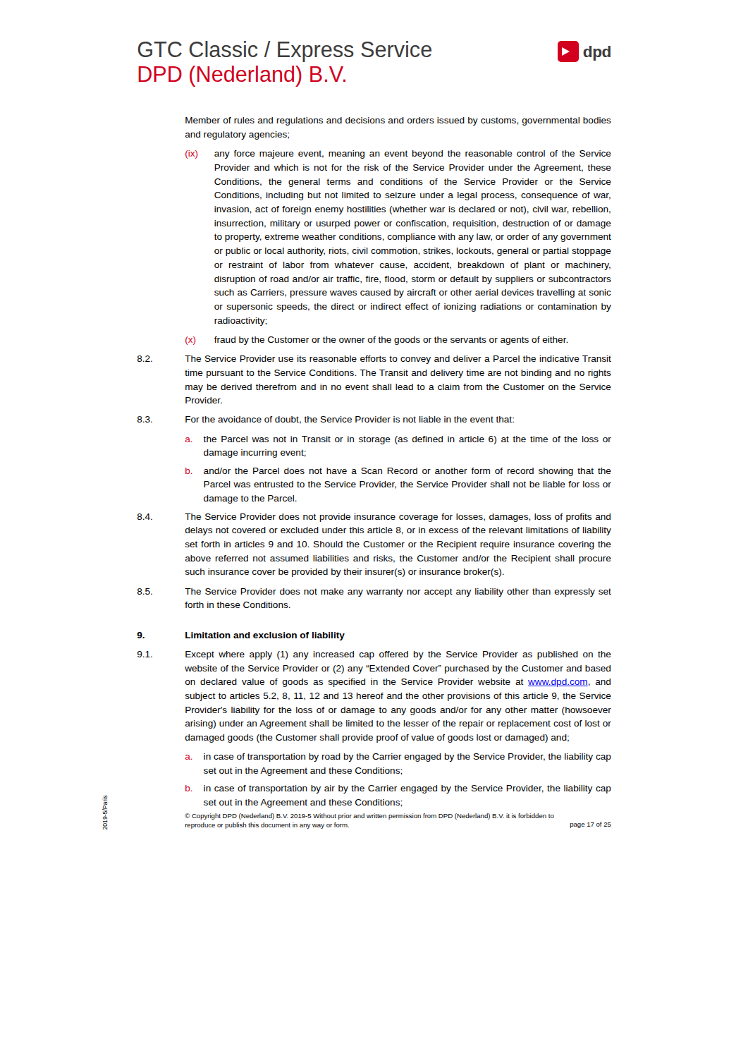GTC Classic / Express Service
DPD (Nederland) B.V.
dpd
Member of rules and regulations and decisions and orders issued by customs, governmental bodies and regulatory agencies;
(ix)
any force majeure event, meaning an event beyond the reasonable control of the Service Provider and which is not for the risk of the Service Provider under the Agreement, these Conditions, the general terms and conditions of the Service Provider or the Service Conditions, including but not limited to seizure under a legal process, consequence of war, invasion, act of foreign enemy hostilities (whether war is declared or not), civil war, rebellion, insurrection, military or usurped power or confiscation, requisition, destruction of or damage to property, extreme weather conditions, compliance with any law, or order of any government or public or local authority, riots, civil commotion, strikes, lockouts, general or partial stoppage or restraint of labor from whatever cause, accident, breakdown of plant or machinery, disruption of road and/or air traffic, fire, flood, storm or default by suppliers or subcontractors such as Carriers, pressure waves caused by aircraft or other aerial devices travelling at sonic or supersonic speeds, the direct or indirect effect of ionizing radiations or contamination by radioactivity;
(x)
fraud by the Customer or the owner of the goods or the servants or agents of either.
8.2.
The Service Provider use its reasonable efforts to convey and deliver a Parcel the indicative Transit time pursuant to the Service Conditions. The Transit and delivery time are not binding and no rights may be derived therefrom and in no event shall lead to a claim from the Customer on the Service Provider.
8.3.
For the avoidance of doubt, the Service Provider is not liable in the event that:
a.
the Parcel was not in Transit or in storage (as defined in article 6) at the time of the loss or damage incurring event;
b.
and/or the Parcel does not have a Scan Record or another form of record showing that the Parcel was entrusted to the Service Provider, the Service Provider shall not be liable for loss or damage to the Parcel.
8.4.
The Service Provider does not provide insurance coverage for losses, damages, loss of profits and delays not covered or excluded under this article 8, or in excess of the relevant limitations of liability set forth in articles 9 and 10. Should the Customer or the Recipient require insurance covering the above referred not assumed liabilities and risks, the Customer and/or the Recipient shall procure such insurance cover be provided by their insurer(s) or insurance broker(s).
8.5.
The Service Provider does not make any warranty nor accept any liability other than expressly set forth in these Conditions.
9. Limitation and exclusion of liability
9.1.
Except where apply (1) any increased cap offered by the Service Provider as published on the website of the Service Provider or (2) any “Extended Cover” purchased by the Customer and based on declared value of goods as specified in the Service Provider website at www.dpd.com, and subject to articles 5.2, 8, 11, 12 and 13 hereof and the other provisions of this article 9, the Service Provider's liability for the loss of or damage to any goods and/or for any other matter (howsoever arising) under an Agreement shall be limited to the lesser of the repair or replacement cost of lost or damaged goods (the Customer shall provide proof of value of goods lost or damaged) and;
a.
in case of transportation by road by the Carrier engaged by the Service Provider, the liability cap set out in the Agreement and these Conditions;
b.
in case of transportation by air by the Carrier engaged by the Service Provider, the liability cap set out in the Agreement and these Conditions;
2019-5/Paris
© Copyright DPD (Nederland) B.V. 2019-5 Without prior and written permission from DPD (Nederland) B.V. it is forbidden to reproduce or publish this document in any way or form.
page 17 of 25